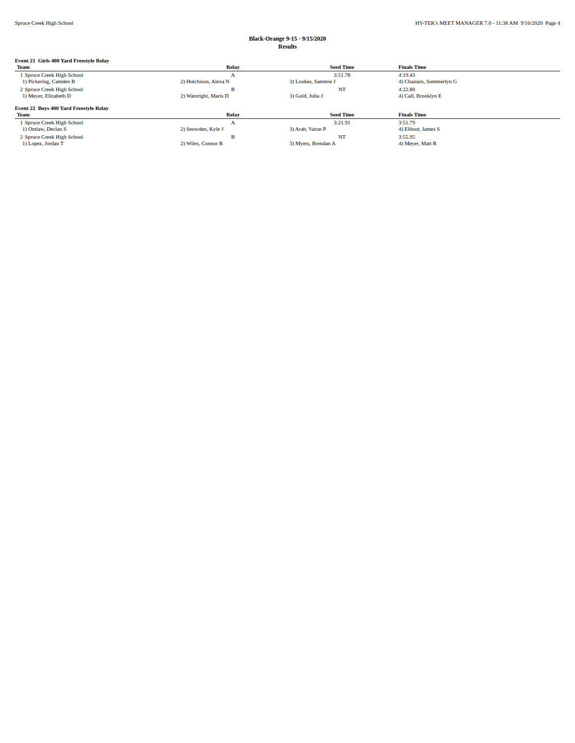Spruce Creek High School HY-TEK's MEET MANAGER 7.0 - 11:38 AM 9/16/2020 Page 4
Black-Orange 9-15 - 9/15/2020
Results
Event 21 Girls 400 Yard Freestyle Relay
| Team | Relay | Seed Time | Finals Time |
| --- | --- | --- | --- |
| 1 Spruce Creek High School | A | 3:51.78 | 4:19.43 |
| 1) Pickering, Camden B | 2) Hutchison, Alexa N | 3) Loukes, Sammie J | 4) Chastain, Summerlyn G |
| 2 Spruce Creek High School | B | NT | 4:22.80 |
| 1) Meyer, Elizabeth D | 2) Wainright, Maris D | 3) Gold, Julia J | 4) Call, Brooklyn E |
Event 22 Boys 400 Yard Freestyle Relay
| Team | Relay | Seed Time | Finals Time |
| --- | --- | --- | --- |
| 1 Spruce Creek High School | A | 3:21.91 | 3:51.79 |
| 1) Outlaw, Declan S | 2) Snowden, Kyle J | 3) Arab, Varun P | 4) Ellinor, James S |
| 2 Spruce Creek High School | B | NT | 3:55.95 |
| 1) Lopez, Jordan T | 2) Wiles, Connor R | 3) Myers, Brendan A | 4) Meyer, Matt R |